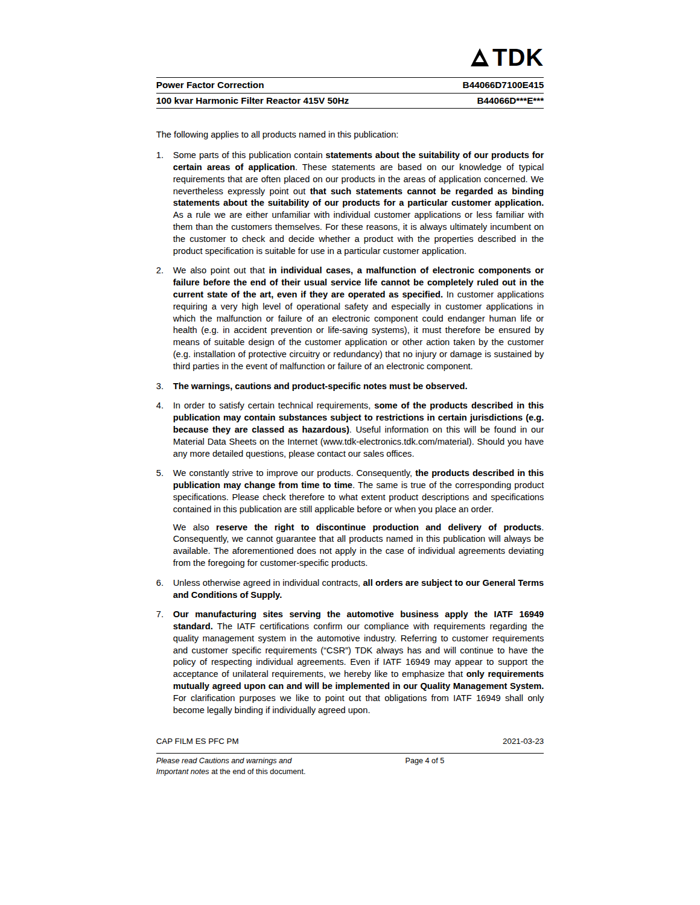TDK
Power Factor Correction B44066D7100E415
100 kvar Harmonic Filter Reactor 415V 50Hz B44066D***E***
The following applies to all products named in this publication:
Some parts of this publication contain statements about the suitability of our products for certain areas of application. These statements are based on our knowledge of typical requirements that are often placed on our products in the areas of application concerned. We nevertheless expressly point out that such statements cannot be regarded as binding statements about the suitability of our products for a particular customer application. As a rule we are either unfamiliar with individual customer applications or less familiar with them than the customers themselves. For these reasons, it is always ultimately incumbent on the customer to check and decide whether a product with the properties described in the product specification is suitable for use in a particular customer application.
We also point out that in individual cases, a malfunction of electronic components or failure before the end of their usual service life cannot be completely ruled out in the current state of the art, even if they are operated as specified. In customer applications requiring a very high level of operational safety and especially in customer applications in which the malfunction or failure of an electronic component could endanger human life or health (e.g. in accident prevention or life-saving systems), it must therefore be ensured by means of suitable design of the customer application or other action taken by the customer (e.g. installation of protective circuitry or redundancy) that no injury or damage is sustained by third parties in the event of malfunction or failure of an electronic component.
The warnings, cautions and product-specific notes must be observed.
In order to satisfy certain technical requirements, some of the products described in this publication may contain substances subject to restrictions in certain jurisdictions (e.g. because they are classed as hazardous). Useful information on this will be found in our Material Data Sheets on the Internet (www.tdk-electronics.tdk.com/material). Should you have any more detailed questions, please contact our sales offices.
We constantly strive to improve our products. Consequently, the products described in this publication may change from time to time. The same is true of the corresponding product specifications. Please check therefore to what extent product descriptions and specifications contained in this publication are still applicable before or when you place an order.
We also reserve the right to discontinue production and delivery of products. Consequently, we cannot guarantee that all products named in this publication will always be available. The aforementioned does not apply in the case of individual agreements deviating from the foregoing for customer-specific products.
Unless otherwise agreed in individual contracts, all orders are subject to our General Terms and Conditions of Supply.
Our manufacturing sites serving the automotive business apply the IATF 16949 standard. The IATF certifications confirm our compliance with requirements regarding the quality management system in the automotive industry. Referring to customer requirements and customer specific requirements (“CSR”) TDK always has and will continue to have the policy of respecting individual agreements. Even if IATF 16949 may appear to support the acceptance of unilateral requirements, we hereby like to emphasize that only requirements mutually agreed upon can and will be implemented in our Quality Management System. For clarification purposes we like to point out that obligations from IATF 16949 shall only become legally binding if individually agreed upon.
CAP FILM ES PFC PM 2021-03-23
Please read Cautions and warnings and
Important notes at the end of this document. Page 4 of 5